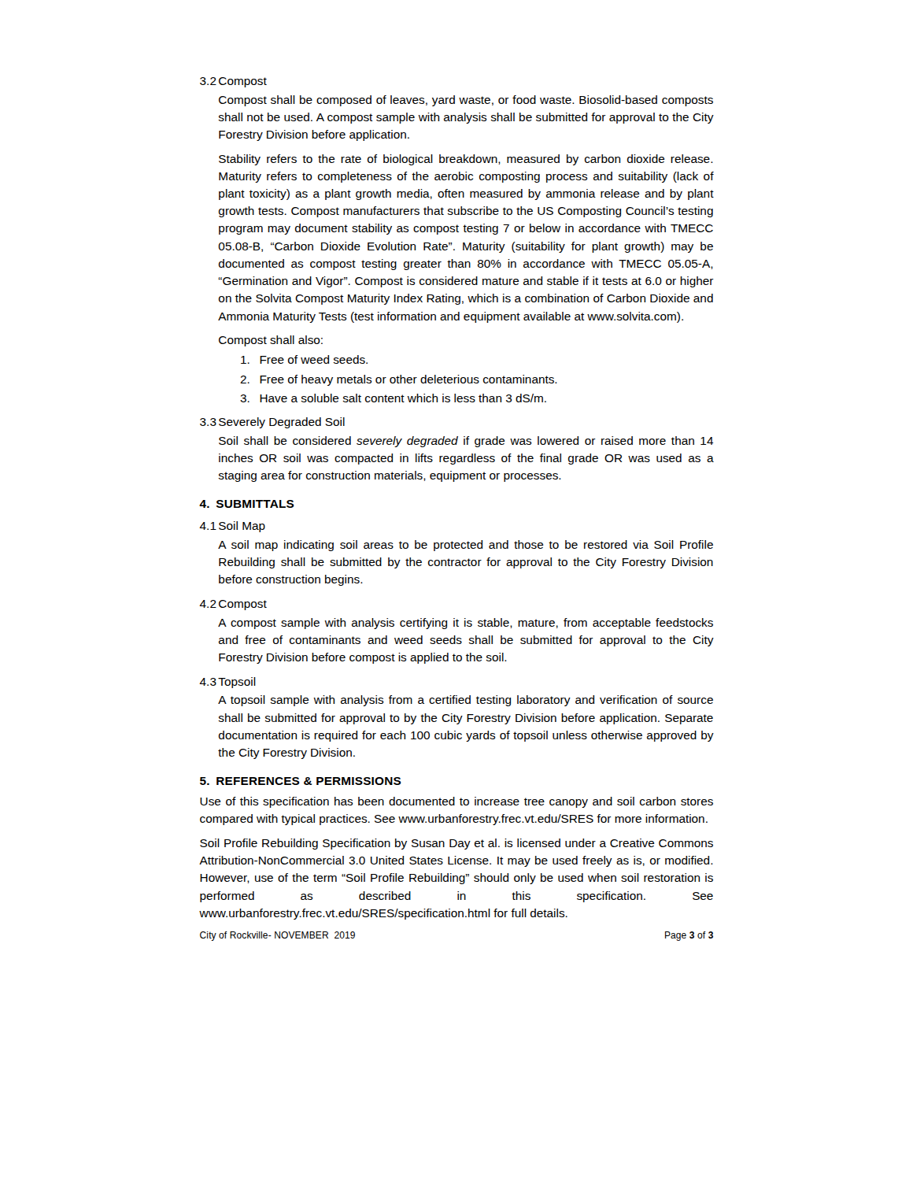3.2 Compost
Compost shall be composed of leaves, yard waste, or food waste. Biosolid-based composts shall not be used. A compost sample with analysis shall be submitted for approval to the City Forestry Division before application.
Stability refers to the rate of biological breakdown, measured by carbon dioxide release. Maturity refers to completeness of the aerobic composting process and suitability (lack of plant toxicity) as a plant growth media, often measured by ammonia release and by plant growth tests. Compost manufacturers that subscribe to the US Composting Council’s testing program may document stability as compost testing 7 or below in accordance with TMECC 05.08-B, “Carbon Dioxide Evolution Rate”. Maturity (suitability for plant growth) may be documented as compost testing greater than 80% in accordance with TMECC 05.05-A, “Germination and Vigor”. Compost is considered mature and stable if it tests at 6.0 or higher on the Solvita Compost Maturity Index Rating, which is a combination of Carbon Dioxide and Ammonia Maturity Tests (test information and equipment available at www.solvita.com).
Compost shall also:
Free of weed seeds.
Free of heavy metals or other deleterious contaminants.
Have a soluble salt content which is less than 3 dS/m.
3.3 Severely Degraded Soil
Soil shall be considered severely degraded if grade was lowered or raised more than 14 inches OR soil was compacted in lifts regardless of the final grade OR was used as a staging area for construction materials, equipment or processes.
4. SUBMITTALS
4.1 Soil Map
A soil map indicating soil areas to be protected and those to be restored via Soil Profile Rebuilding shall be submitted by the contractor for approval to the City Forestry Division before construction begins.
4.2 Compost
A compost sample with analysis certifying it is stable, mature, from acceptable feedstocks and free of contaminants and weed seeds shall be submitted for approval to the City Forestry Division before compost is applied to the soil.
4.3 Topsoil
A topsoil sample with analysis from a certified testing laboratory and verification of source shall be submitted for approval to by the City Forestry Division before application. Separate documentation is required for each 100 cubic yards of topsoil unless otherwise approved by the City Forestry Division.
5. REFERENCES & PERMISSIONS
Use of this specification has been documented to increase tree canopy and soil carbon stores compared with typical practices. See www.urbanforestry.frec.vt.edu/SRES for more information.
Soil Profile Rebuilding Specification by Susan Day et al. is licensed under a Creative Commons Attribution-NonCommercial 3.0 United States License. It may be used freely as is, or modified. However, use of the term “Soil Profile Rebuilding” should only be used when soil restoration is performed as described in this specification. See www.urbanforestry.frec.vt.edu/SRES/specification.html for full details.
City of Rockville- NOVEMBER 2019
Page 3 of 3